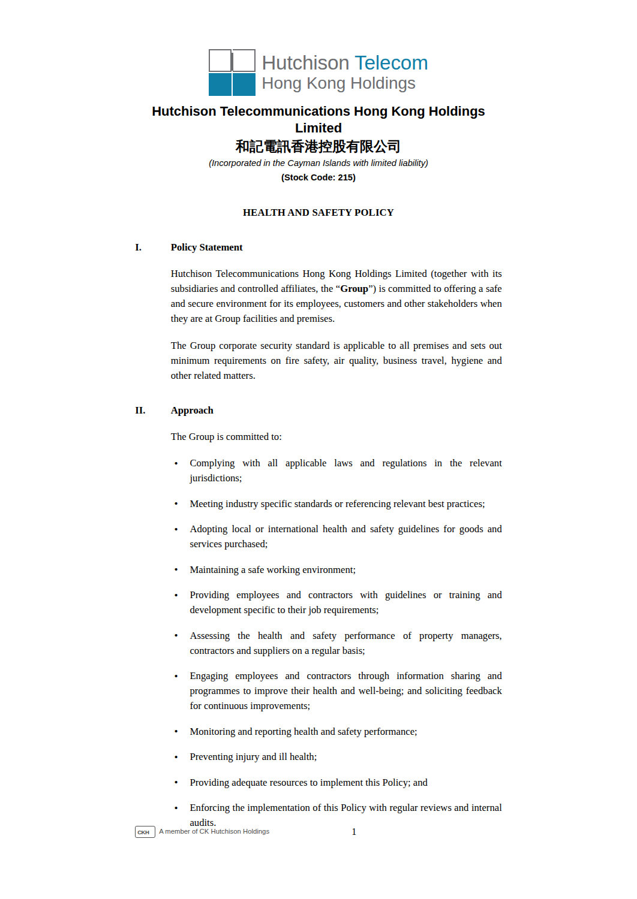Hutchison Telecom
Hong Kong Holdings
Hutchison Telecommunications Hong Kong Holdings Limited
和記電訊香港控股有限公司
(Incorporated in the Cayman Islands with limited liability)
(Stock Code: 215)
HEALTH AND SAFETY POLICY
I.
Policy Statement
Hutchison Telecommunications Hong Kong Holdings Limited (together with its subsidiaries and controlled affiliates, the “Group”) is committed to offering a safe and secure environment for its employees, customers and other stakeholders when they are at Group facilities and premises.
The Group corporate security standard is applicable to all premises and sets out minimum requirements on fire safety, air quality, business travel, hygiene and other related matters.
II.
Approach
The Group is committed to:
Complying with all applicable laws and regulations in the relevant jurisdictions;
Meeting industry specific standards or referencing relevant best practices;
Adopting local or international health and safety guidelines for goods and services purchased;
Maintaining a safe working environment;
Providing employees and contractors with guidelines or training and development specific to their job requirements;
Assessing the health and safety performance of property managers, contractors and suppliers on a regular basis;
Engaging employees and contractors through information sharing and programmes to improve their health and well-being; and soliciting feedback for continuous improvements;
Monitoring and reporting health and safety performance;
Preventing injury and ill health;
Providing adequate resources to implement this Policy; and
Enforcing the implementation of this Policy with regular reviews and internal audits.
CKH
A member of CK Hutchison Holdings
1